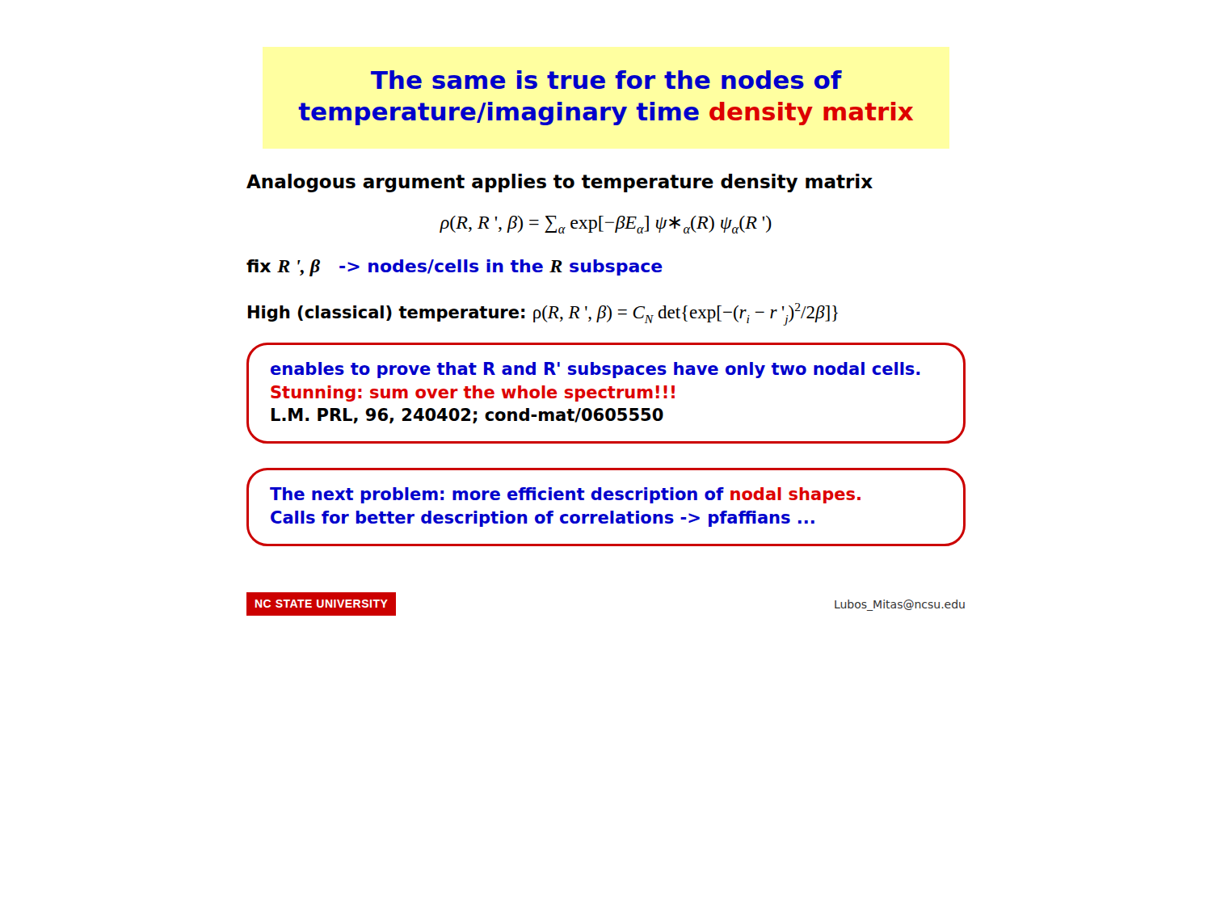The same is true for the nodes of
temperature/imaginary time density matrix
Analogous argument applies to temperature density matrix
ρ(R, R ', β) = ∑α exp[−βEα] ψ∗α(R) ψα(R ')
fix R ', β -> nodes/cells in the R subspace
High (classical) temperature: ρ(R, R ', β) = CN det{exp[−(ri − r 'j)2/2β]}
enables to prove that R and R' subspaces have only two nodal cells. Stunning: sum over the whole spectrum!!!
L.M. PRL, 96, 240402; cond-mat/0605550
The next problem: more efficient description of nodal shapes.
Calls for better description of correlations -> pfaffians ...
NC STATE UNIVERSITY Lubos_Mitas@ncsu.edu